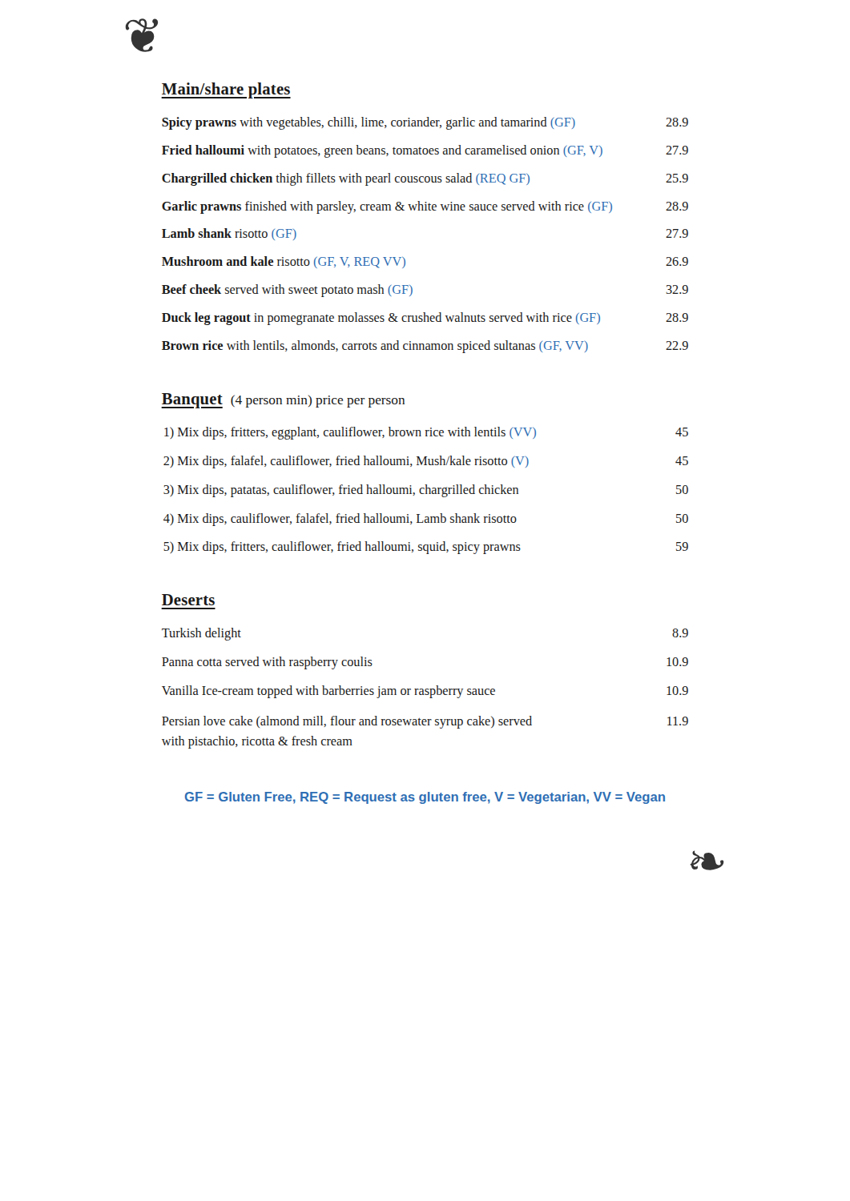❦
❧
Main/share plates
Spicy prawns with vegetables, chilli, lime, coriander, garlic and tamarind (GF) 28.9
Fried halloumi with potatoes, green beans, tomatoes and caramelised onion (GF, V) 27.9
Chargrilled chicken thigh fillets with pearl couscous salad (REQ GF) 25.9
Garlic prawns finished with parsley, cream & white wine sauce served with rice (GF) 28.9
Lamb shank risotto (GF) 27.9
Mushroom and kale risotto (GF, V, REQ VV) 26.9
Beef cheek served with sweet potato mash (GF) 32.9
Duck leg ragout in pomegranate molasses & crushed walnuts served with rice (GF) 28.9
Brown rice with lentils, almonds, carrots and cinnamon spiced sultanas (GF, VV) 22.9
Banquet
(4 person min) price per person
1) Mix dips, fritters, eggplant, cauliflower, brown rice with lentils (VV) 45
2) Mix dips, falafel, cauliflower, fried halloumi, Mush/kale risotto (V) 45
3) Mix dips, patatas, cauliflower, fried halloumi, chargrilled chicken 50
4) Mix dips, cauliflower, falafel, fried halloumi, Lamb shank risotto 50
5) Mix dips, fritters, cauliflower, fried halloumi, squid, spicy prawns 59
Deserts
Turkish delight 8.9
Panna cotta served with raspberry coulis 10.9
Vanilla Ice-cream topped with barberries jam or raspberry sauce 10.9
Persian love cake (almond mill, flour and rosewater syrup cake) served
with pistachio, ricotta & fresh cream 11.9
GF = Gluten Free, REQ = Request as gluten free, V = Vegetarian, VV = Vegan